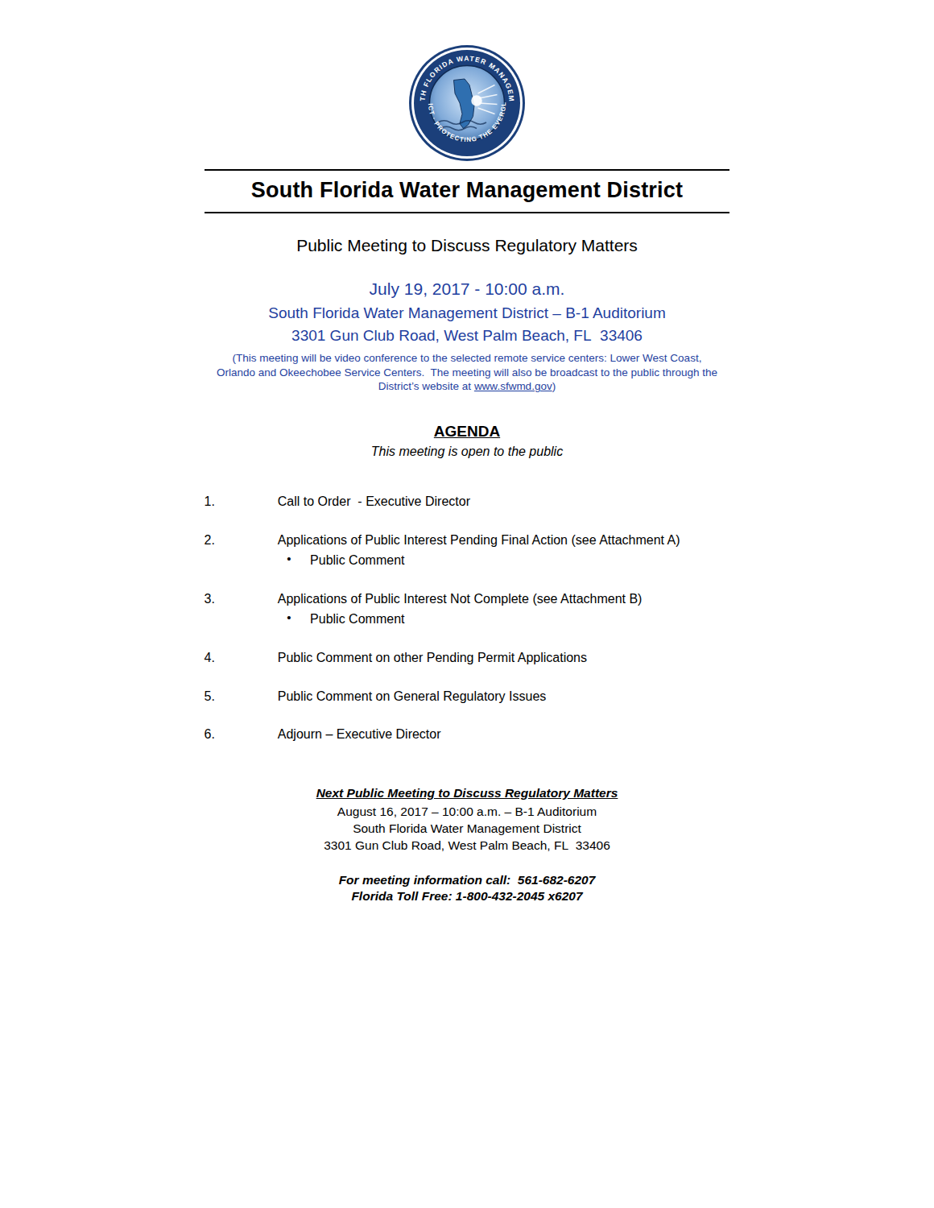SOUTH FLORIDA WATER MANAGEMENT DISTRICT · PROTECTING THE EVERGLADES
South Florida Water Management District
Public Meeting to Discuss Regulatory Matters
July 19, 2017 - 10:00 a.m.
South Florida Water Management District – B-1 Auditorium
3301 Gun Club Road, West Palm Beach, FL 33406
(This meeting will be video conference to the selected remote service centers: Lower West Coast, Orlando and Okeechobee Service Centers. The meeting will also be broadcast to the public through the District’s website at www.sfwmd.gov)
AGENDA
This meeting is open to the public
1. Call to Order - Executive Director
2. Applications of Public Interest Pending Final Action (see Attachment A)
Public Comment
3. Applications of Public Interest Not Complete (see Attachment B)
Public Comment
4. Public Comment on other Pending Permit Applications
5. Public Comment on General Regulatory Issues
6. Adjourn – Executive Director
Next Public Meeting to Discuss Regulatory Matters
August 16, 2017 – 10:00 a.m. – B-1 Auditorium
South Florida Water Management District
3301 Gun Club Road, West Palm Beach, FL 33406
For meeting information call: 561-682-6207
Florida Toll Free: 1-800-432-2045 x6207